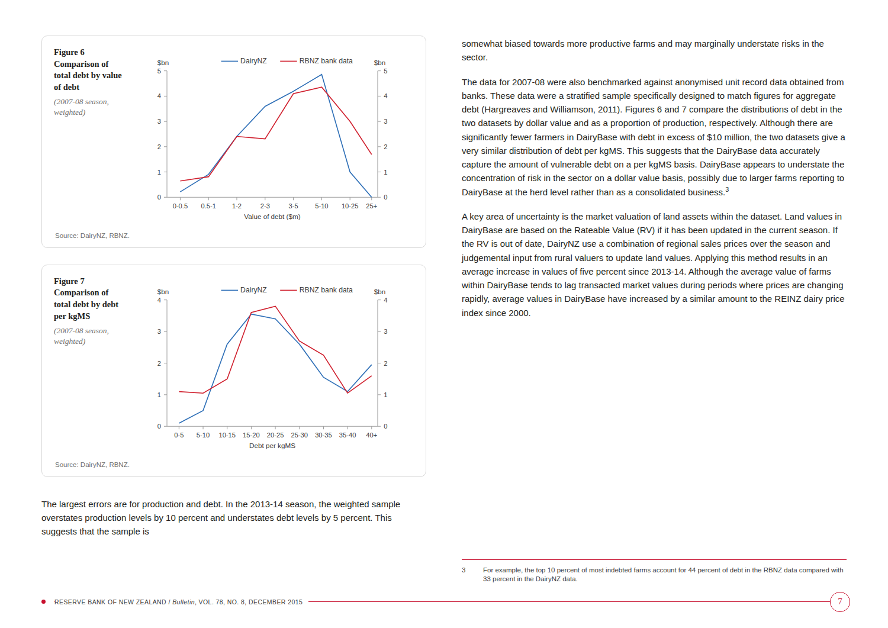Figure 6
Comparison of total debt by value of debt (2007-08 season, weighted)
0 1 2 3 4 5 0 1 2 3 4 5 $bn $bn DairyNZ RBNZ bank data 0-0.5 0.5-1 1-2 2-3 3-5 5-10 10-25 25+ Value of debt ($m)
Source: DairyNZ, RBNZ.
Figure 7
Comparison of total debt by debt per kgMS (2007-08 season, weighted)
0 1 2 3 4 0 1 2 3 4 $bn $bn DairyNZ RBNZ bank data 0-5 5-10 10-15 15-20 20-25 25-30 30-35 35-40 40+ Debt per kgMS
Source: DairyNZ, RBNZ.
The largest errors are for production and debt. In the 2013-14 season, the weighted sample overstates production levels by 10 percent and understates debt levels by 5 percent. This suggests that the sample is
somewhat biased towards more productive farms and may marginally understate risks in the sector.
The data for 2007-08 were also benchmarked against anonymised unit record data obtained from banks. These data were a stratified sample specifically designed to match figures for aggregate debt (Hargreaves and Williamson, 2011). Figures 6 and 7 compare the distributions of debt in the two datasets by dollar value and as a proportion of production, respectively. Although there are significantly fewer farmers in DairyBase with debt in excess of $10 million, the two datasets give a very similar distribution of debt per kgMS. This suggests that the DairyBase data accurately capture the amount of vulnerable debt on a per kgMS basis. DairyBase appears to understate the concentration of risk in the sector on a dollar value basis, possibly due to larger farms reporting to DairyBase at the herd level rather than as a consolidated business.3
A key area of uncertainty is the market valuation of land assets within the dataset. Land values in DairyBase are based on the Rateable Value (RV) if it has been updated in the current season. If the RV is out of date, DairyNZ use a combination of regional sales prices over the season and judgemental input from rural valuers to update land values. Applying this method results in an average increase in values of five percent since 2013-14. Although the average value of farms within DairyBase tends to lag transacted market values during periods where prices are changing rapidly, average values in DairyBase have increased by a similar amount to the REINZ dairy price index since 2000.
3
For example, the top 10 percent of most indebted farms account for 44 percent of debt in the RBNZ data compared with 33 percent in the DairyNZ data.
Reserve Bank of New Zealand / Bulletin, Vol. 78, No. 8, December 2015
7